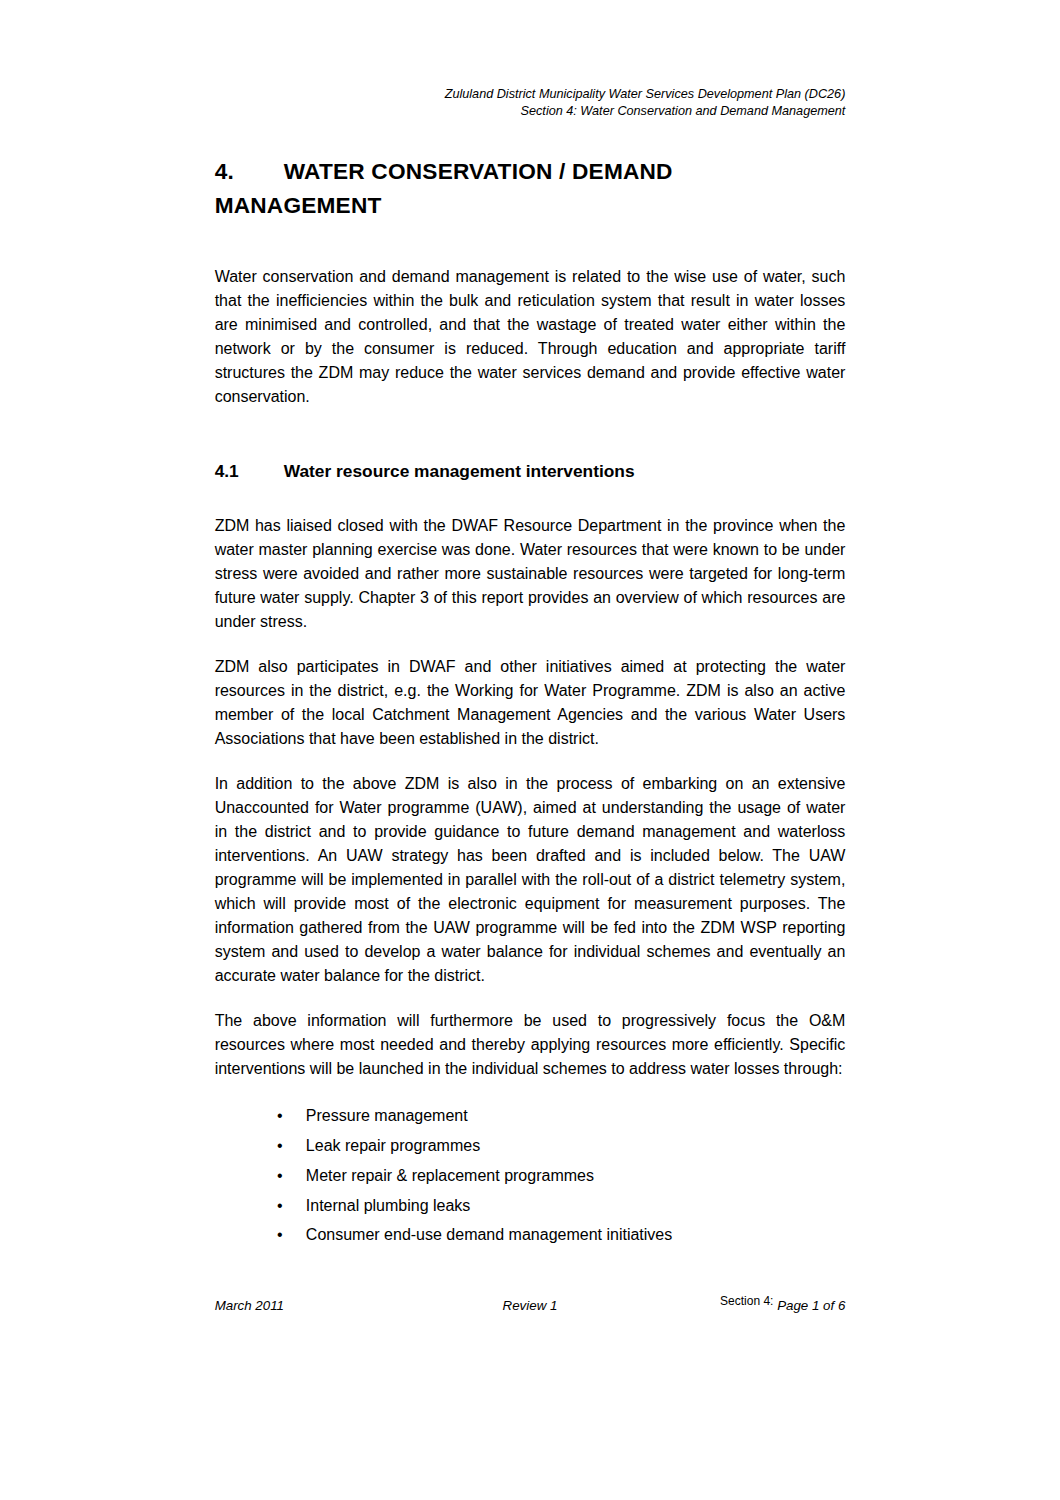Zululand District Municipality Water Services Development Plan (DC26)
Section 4: Water Conservation and Demand Management
4. WATER CONSERVATION / DEMAND MANAGEMENT
Water conservation and demand management is related to the wise use of water, such that the inefficiencies within the bulk and reticulation system that result in water losses are minimised and controlled, and that the wastage of treated water either within the network or by the consumer is reduced. Through education and appropriate tariff structures the ZDM may reduce the water services demand and provide effective water conservation.
4.1 Water resource management interventions
ZDM has liaised closed with the DWAF Resource Department in the province when the water master planning exercise was done. Water resources that were known to be under stress were avoided and rather more sustainable resources were targeted for long-term future water supply. Chapter 3 of this report provides an overview of which resources are under stress.
ZDM also participates in DWAF and other initiatives aimed at protecting the water resources in the district, e.g. the Working for Water Programme. ZDM is also an active member of the local Catchment Management Agencies and the various Water Users Associations that have been established in the district.
In addition to the above ZDM is also in the process of embarking on an extensive Unaccounted for Water programme (UAW), aimed at understanding the usage of water in the district and to provide guidance to future demand management and waterloss interventions. An UAW strategy has been drafted and is included below. The UAW programme will be implemented in parallel with the roll-out of a district telemetry system, which will provide most of the electronic equipment for measurement purposes. The information gathered from the UAW programme will be fed into the ZDM WSP reporting system and used to develop a water balance for individual schemes and eventually an accurate water balance for the district.
The above information will furthermore be used to progressively focus the O&M resources where most needed and thereby applying resources more efficiently. Specific interventions will be launched in the individual schemes to address water losses through:
Pressure management
Leak repair programmes
Meter repair & replacement programmes
Internal plumbing leaks
Consumer end-use demand management initiatives
March 2011
Review 1
Section 4: Page 1 of 6